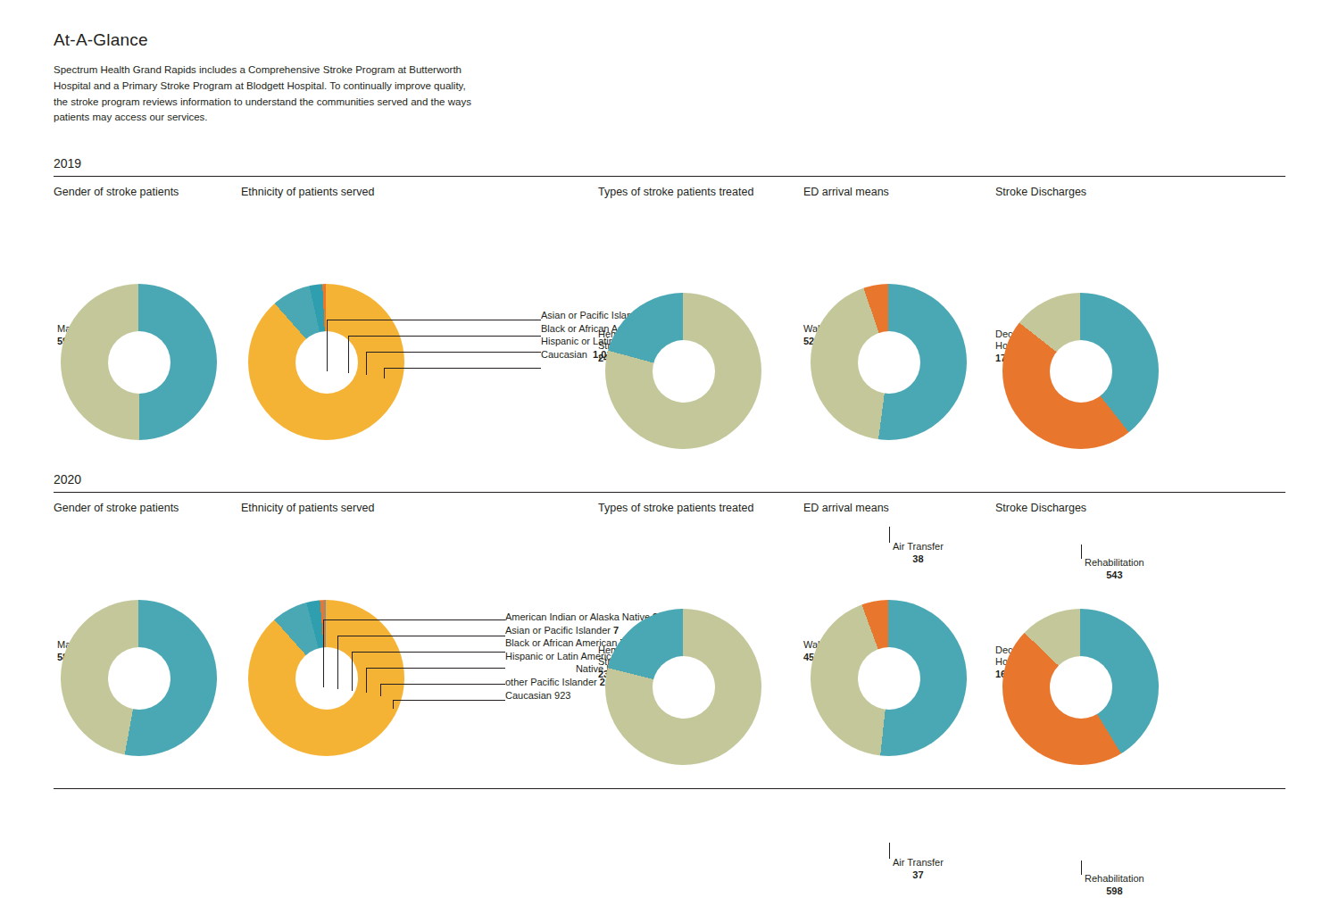At-A-Glance
Spectrum Health Grand Rapids includes a Comprehensive Stroke Program at Butterworth Hospital and a Primary Stroke Program at Blodgett Hospital. To continually improve quality, the stroke program reviews information to understand the communities served and the ways patients may access our services.
2019
Gender of stroke patients
Male592
Female592
Ethnicity of patients served
Asian or Pacific Islander 6
Black or African American 94
Hispanic or Latin American30
Caucasian 1,018
Types of stroke patients treated
Hemorrhagic
Strokes246
Ischemic
Strokes938
ED arrival means
Walk-in521
EMS618
Air Transfer38
Stroke Discharges
Deceased/
Hospice171
Home467
Rehabilitation543
2020
Gender of stroke patients
Male586
Female521
Ethnicity of patients served
American Indian or Alaska Native 3
Asian or Pacific Islander 7
Black or African American 78
Hispanic or Latin American29
Native Hawaiian or
other Pacific Islander 2
Caucasian 923
Types of stroke patients treated
Hemorrhagic
Strokes232
Ischemic
Strokes869
ED arrival means
Walk-in453
EMS525
Air Transfer37
Stroke Discharges
Deceased/
Hospice166
Home537
Rehabilitation598